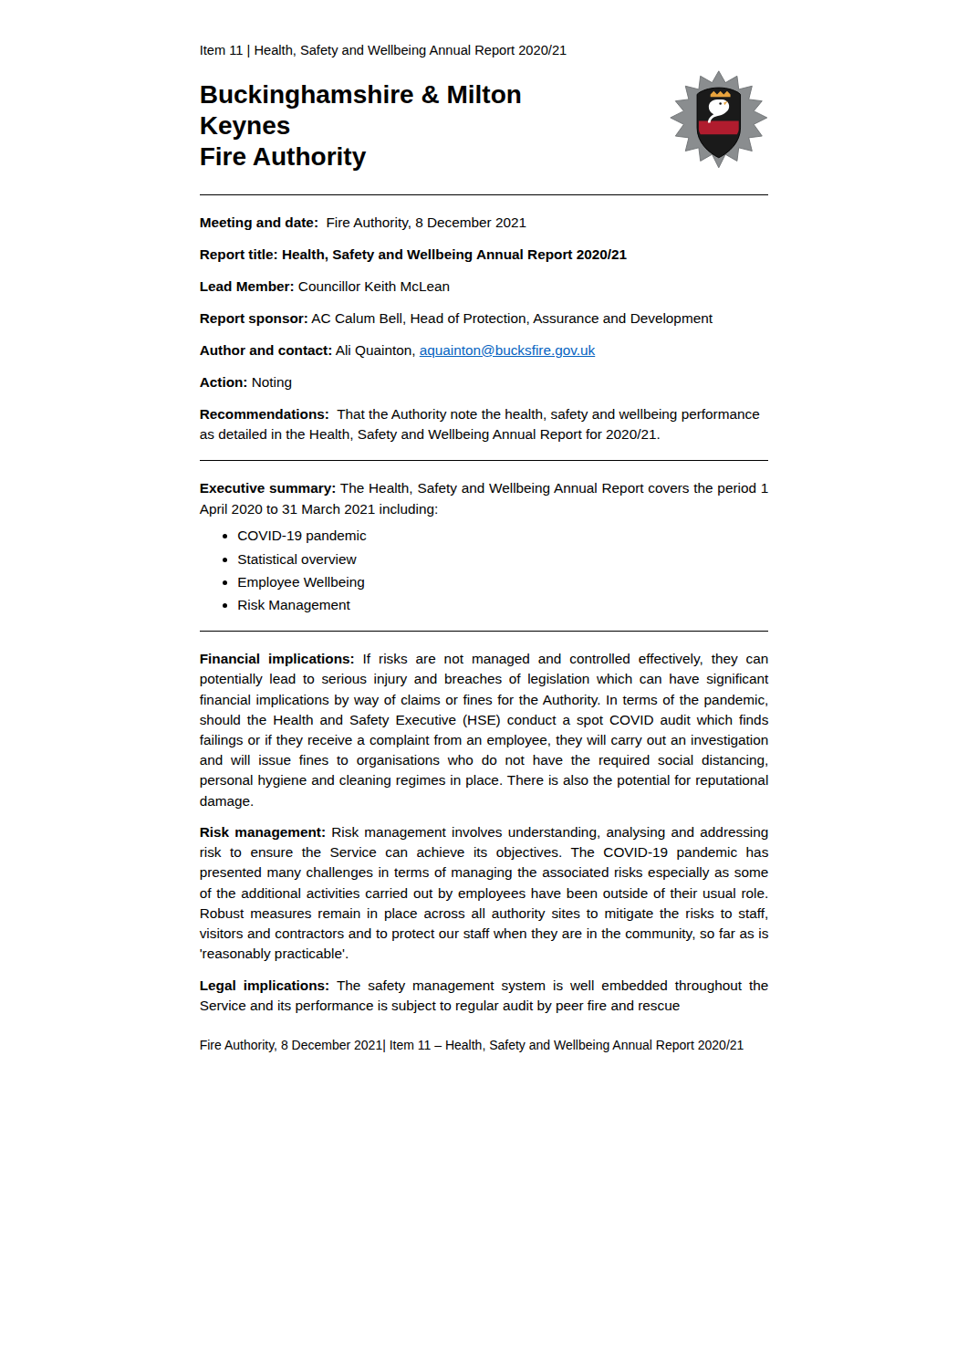Item 11 | Health, Safety and Wellbeing Annual Report 2020/21
Buckinghamshire & Milton Keynes
Fire Authority
Meeting and date: Fire Authority, 8 December 2021
Report title: Health, Safety and Wellbeing Annual Report 2020/21
Lead Member: Councillor Keith McLean
Report sponsor: AC Calum Bell, Head of Protection, Assurance and Development
Author and contact: Ali Quainton, aquainton@bucksfire.gov.uk
Action: Noting
Recommendations: That the Authority note the health, safety and wellbeing performance as detailed in the Health, Safety and Wellbeing Annual Report for 2020/21.
Executive summary: The Health, Safety and Wellbeing Annual Report covers the period 1 April 2020 to 31 March 2021 including:
COVID-19 pandemic
Statistical overview
Employee Wellbeing
Risk Management
Financial implications: If risks are not managed and controlled effectively, they can potentially lead to serious injury and breaches of legislation which can have significant financial implications by way of claims or fines for the Authority. In terms of the pandemic, should the Health and Safety Executive (HSE) conduct a spot COVID audit which finds failings or if they receive a complaint from an employee, they will carry out an investigation and will issue fines to organisations who do not have the required social distancing, personal hygiene and cleaning regimes in place. There is also the potential for reputational damage.
Risk management: Risk management involves understanding, analysing and addressing risk to ensure the Service can achieve its objectives. The COVID-19 pandemic has presented many challenges in terms of managing the associated risks especially as some of the additional activities carried out by employees have been outside of their usual role. Robust measures remain in place across all authority sites to mitigate the risks to staff, visitors and contractors and to protect our staff when they are in the community, so far as is 'reasonably practicable'.
Legal implications: The safety management system is well embedded throughout the Service and its performance is subject to regular audit by peer fire and rescue
Fire Authority, 8 December 2021| Item 11 – Health, Safety and Wellbeing Annual Report 2020/21